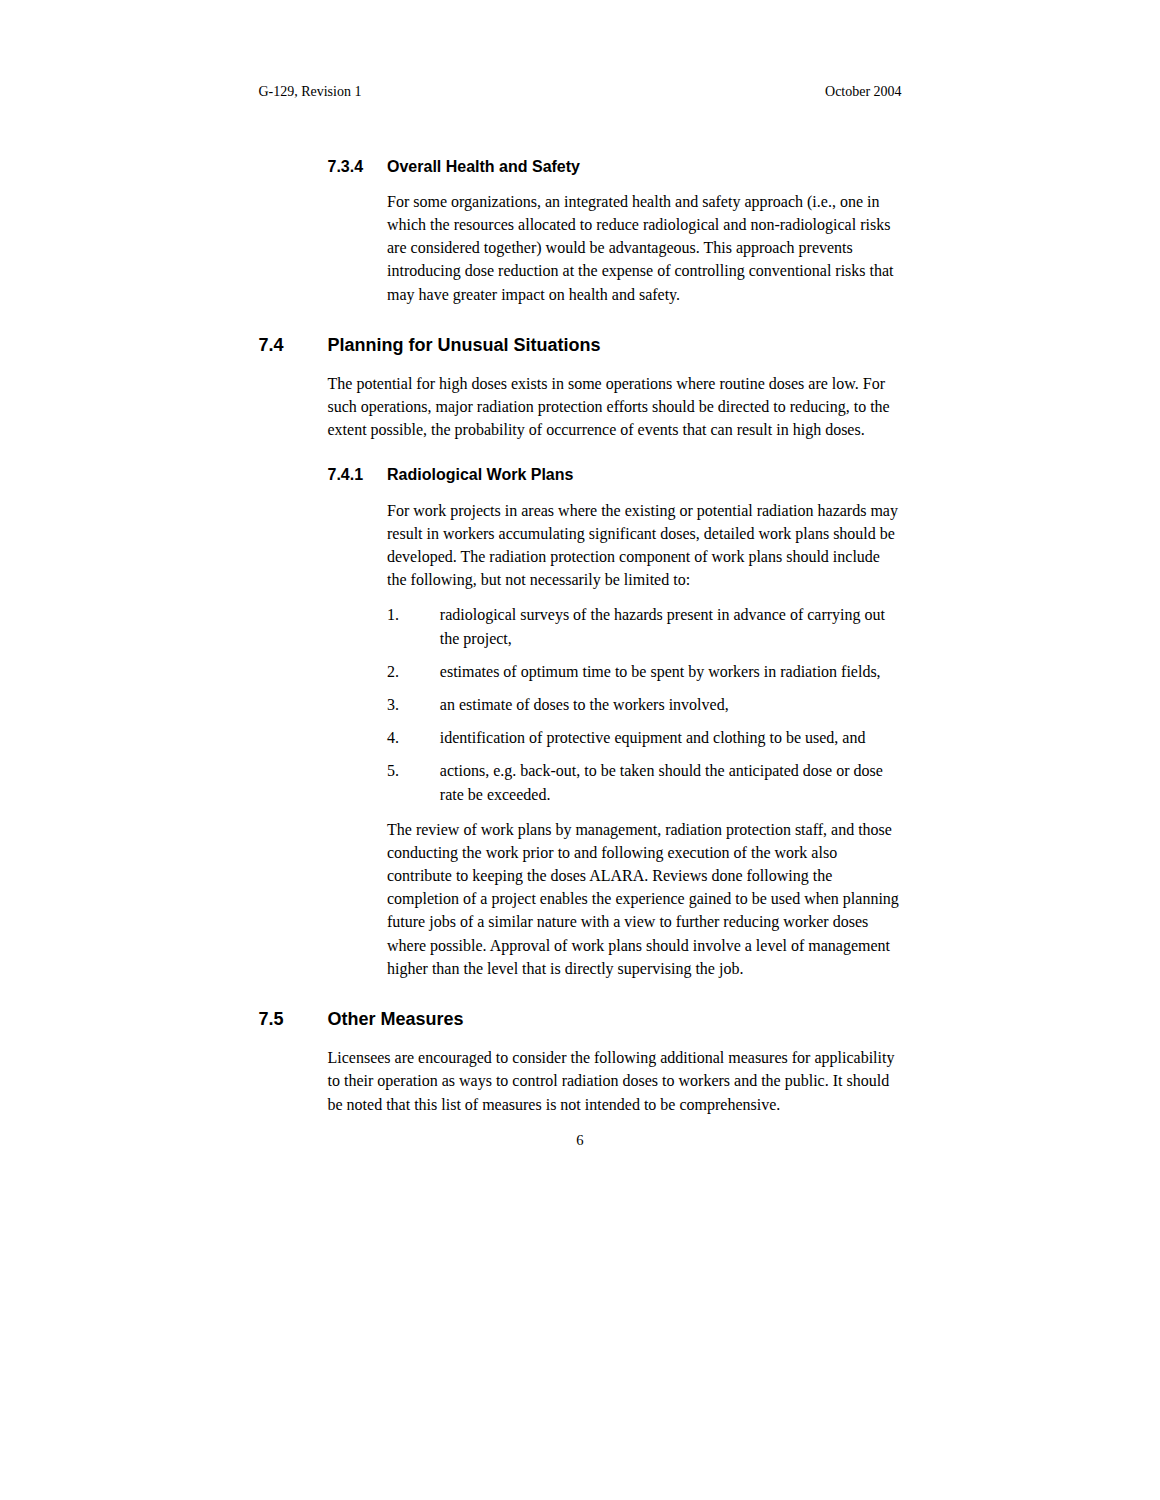G-129, Revision 1
October 2004
7.3.4 Overall Health and Safety
For some organizations, an integrated health and safety approach (i.e., one in which the resources allocated to reduce radiological and non-radiological risks are considered together) would be advantageous. This approach prevents introducing dose reduction at the expense of controlling conventional risks that may have greater impact on health and safety.
7.4 Planning for Unusual Situations
The potential for high doses exists in some operations where routine doses are low. For such operations, major radiation protection efforts should be directed to reducing, to the extent possible, the probability of occurrence of events that can result in high doses.
7.4.1 Radiological Work Plans
For work projects in areas where the existing or potential radiation hazards may result in workers accumulating significant doses, detailed work plans should be developed. The radiation protection component of work plans should include the following, but not necessarily be limited to:
1. radiological surveys of the hazards present in advance of carrying out the project,
2. estimates of optimum time to be spent by workers in radiation fields,
3. an estimate of doses to the workers involved,
4. identification of protective equipment and clothing to be used, and
5. actions, e.g. back-out, to be taken should the anticipated dose or dose rate be exceeded.
The review of work plans by management, radiation protection staff, and those conducting the work prior to and following execution of the work also contribute to keeping the doses ALARA. Reviews done following the completion of a project enables the experience gained to be used when planning future jobs of a similar nature with a view to further reducing worker doses where possible. Approval of work plans should involve a level of management higher than the level that is directly supervising the job.
7.5 Other Measures
Licensees are encouraged to consider the following additional measures for applicability to their operation as ways to control radiation doses to workers and the public. It should be noted that this list of measures is not intended to be comprehensive.
6